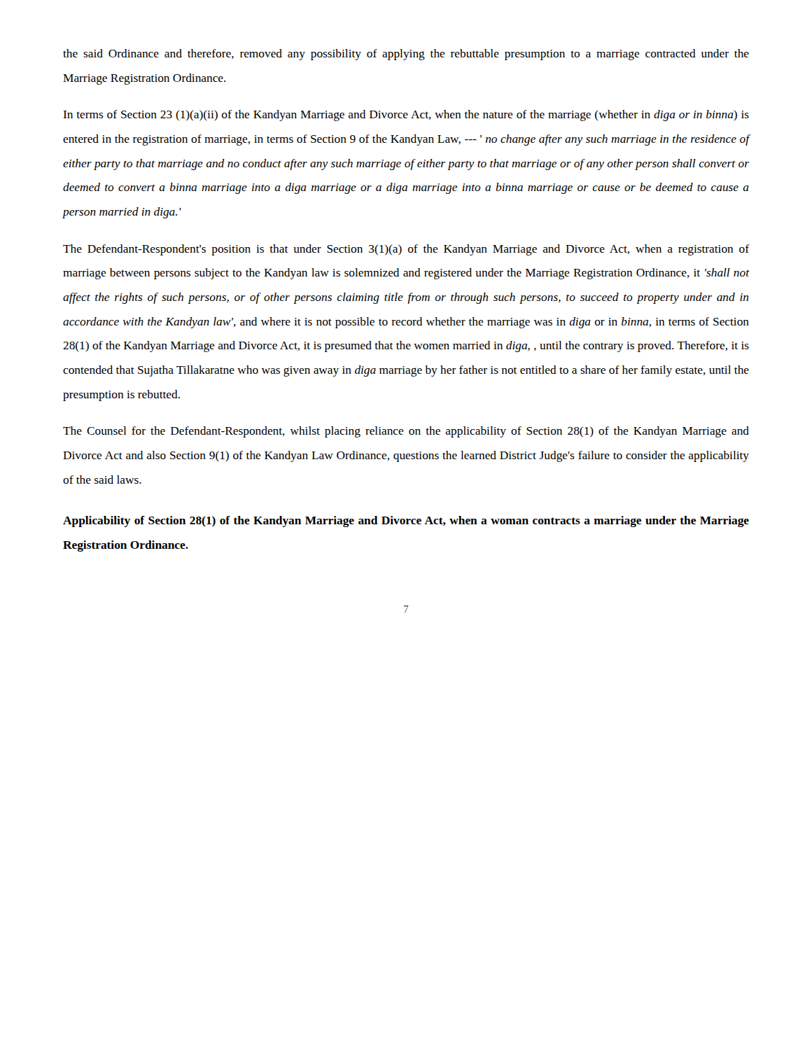the said Ordinance and therefore, removed any possibility of applying the rebuttable presumption to a marriage contracted under the Marriage Registration Ordinance.
In terms of Section 23 (1)(a)(ii) of the Kandyan Marriage and Divorce Act, when the nature of the marriage (whether in diga or in binna) is entered in the registration of marriage, in terms of Section 9 of the Kandyan Law, --- ' no change after any such marriage in the residence of either party to that marriage and no conduct after any such marriage of either party to that marriage or of any other person shall convert or deemed to convert a binna marriage into a diga marriage or a diga marriage into a binna marriage or cause or be deemed to cause a person married in diga.'
The Defendant-Respondent's position is that under Section 3(1)(a) of the Kandyan Marriage and Divorce Act, when a registration of marriage between persons subject to the Kandyan law is solemnized and registered under the Marriage Registration Ordinance, it 'shall not affect the rights of such persons, or of other persons claiming title from or through such persons, to succeed to property under and in accordance with the Kandyan law', and where it is not possible to record whether the marriage was in diga or in binna, in terms of Section 28(1) of the Kandyan Marriage and Divorce Act, it is presumed that the women married in diga, , until the contrary is proved. Therefore, it is contended that Sujatha Tillakaratne who was given away in diga marriage by her father is not entitled to a share of her family estate, until the presumption is rebutted.
The Counsel for the Defendant-Respondent, whilst placing reliance on the applicability of Section 28(1) of the Kandyan Marriage and Divorce Act and also Section 9(1) of the Kandyan Law Ordinance, questions the learned District Judge's failure to consider the applicability of the said laws.
Applicability of Section 28(1) of the Kandyan Marriage and Divorce Act, when a woman contracts a marriage under the Marriage Registration Ordinance.
7